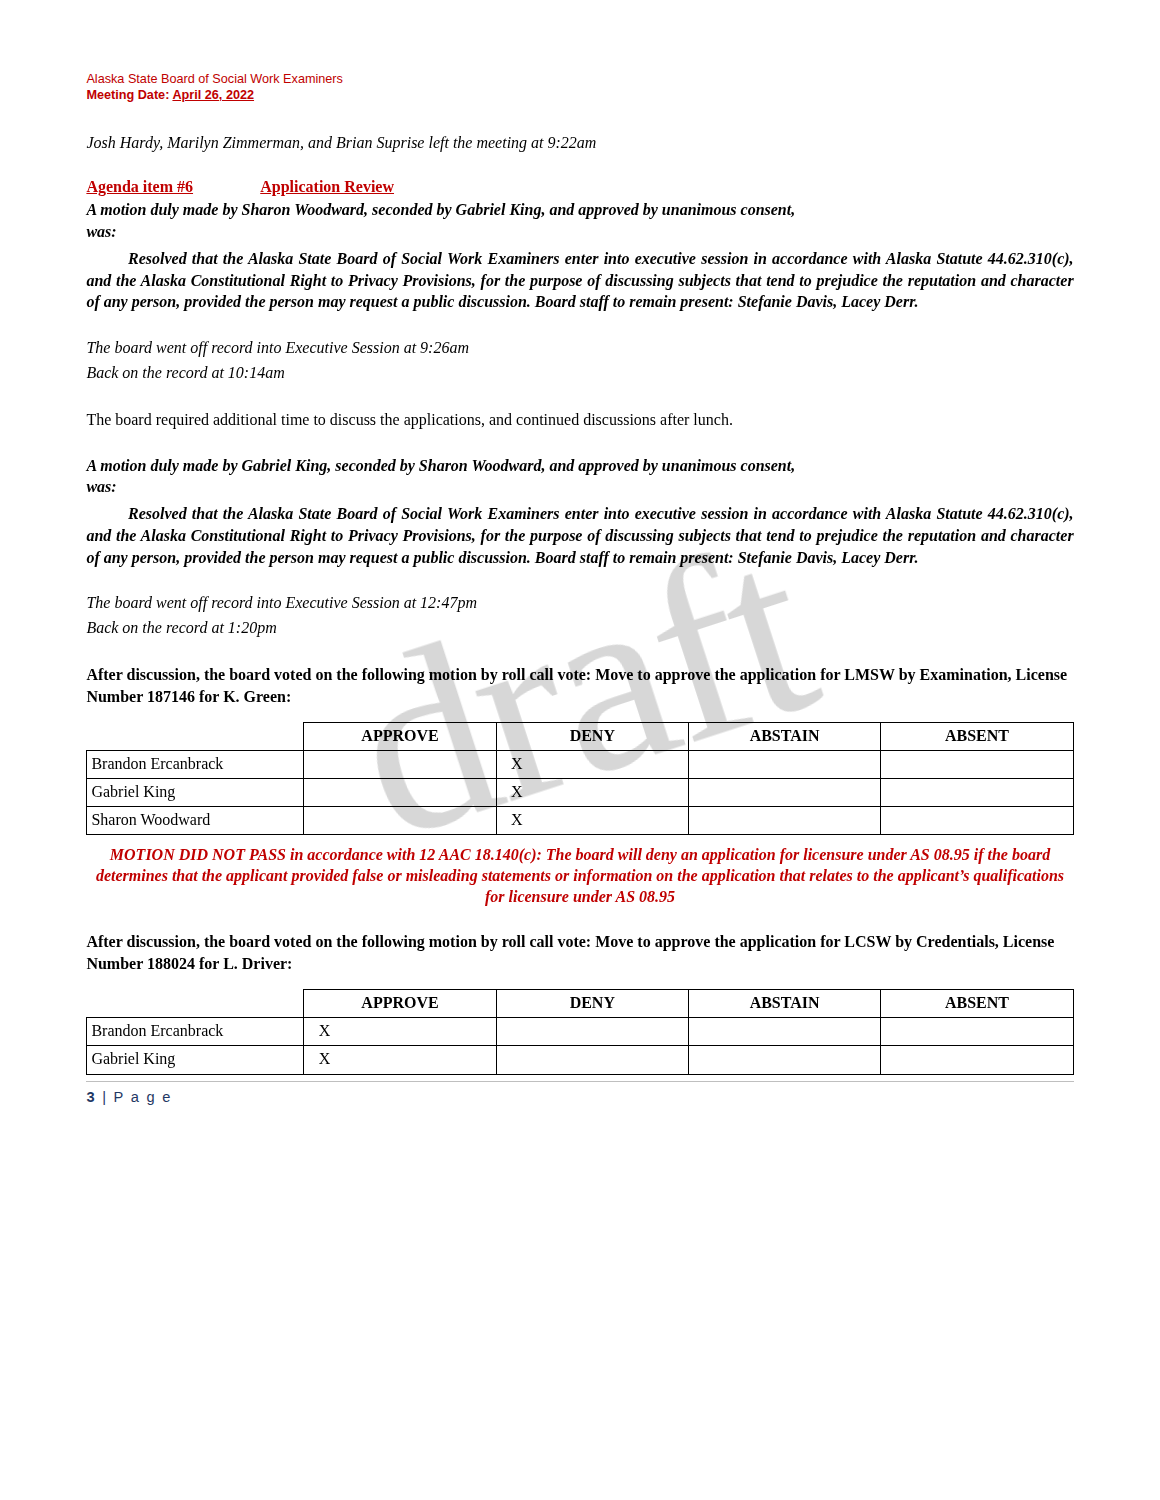draft
Alaska State Board of Social Work Examiners
Meeting Date: April 26, 2022
Josh Hardy, Marilyn Zimmerman, and Brian Suprise left the meeting at 9:22am
Agenda item #6 Application Review
A motion duly made by Sharon Woodward, seconded by Gabriel King, and approved by unanimous consent, was:
Resolved that the Alaska State Board of Social Work Examiners enter into executive session in accordance with Alaska Statute 44.62.310(c), and the Alaska Constitutional Right to Privacy Provisions, for the purpose of discussing subjects that tend to prejudice the reputation and character of any person, provided the person may request a public discussion. Board staff to remain present: Stefanie Davis, Lacey Derr.
The board went off record into Executive Session at 9:26am
Back on the record at 10:14am
The board required additional time to discuss the applications, and continued discussions after lunch.
A motion duly made by Gabriel King, seconded by Sharon Woodward, and approved by unanimous consent, was:
Resolved that the Alaska State Board of Social Work Examiners enter into executive session in accordance with Alaska Statute 44.62.310(c), and the Alaska Constitutional Right to Privacy Provisions, for the purpose of discussing subjects that tend to prejudice the reputation and character of any person, provided the person may request a public discussion. Board staff to remain present: Stefanie Davis, Lacey Derr.
The board went off record into Executive Session at 12:47pm
Back on the record at 1:20pm
After discussion, the board voted on the following motion by roll call vote: Move to approve the application for LMSW by Examination, License Number 187146 for K. Green:
| | APPROVE | DENY | ABSTAIN | ABSENT |
| --- | --- | --- | --- | --- |
| Brandon Ercanbrack | | X | | |
| Gabriel King | | X | | |
| Sharon Woodward | | X | | |
MOTION DID NOT PASS in accordance with 12 AAC 18.140(c): The board will deny an application for licensure under AS 08.95 if the board determines that the applicant provided false or misleading statements or information on the application that relates to the applicant’s qualifications for licensure under AS 08.95
After discussion, the board voted on the following motion by roll call vote: Move to approve the application for LCSW by Credentials, License Number 188024 for L. Driver:
| | APPROVE | DENY | ABSTAIN | ABSENT |
| --- | --- | --- | --- | --- |
| Brandon Ercanbrack | X | | | |
| Gabriel King | X | | | |
3 | P a g e